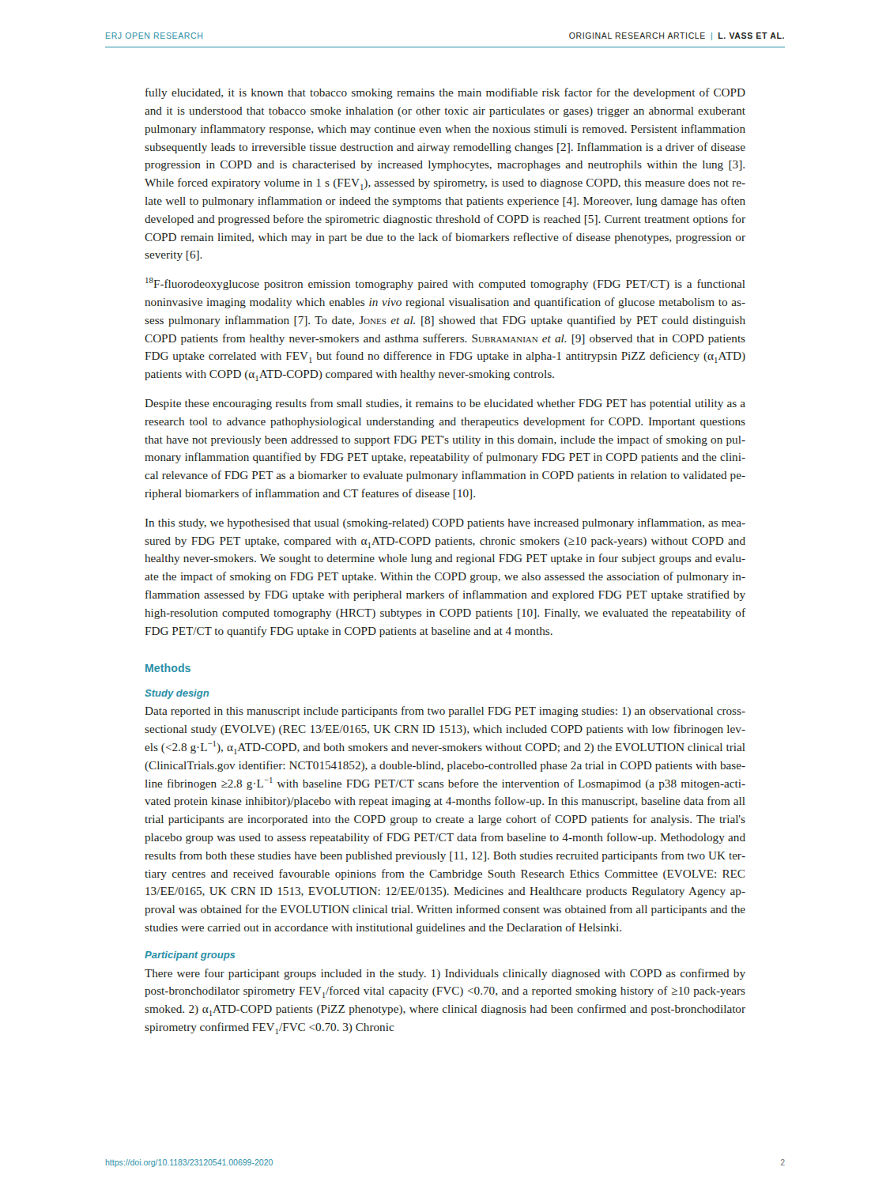ERJ Open Research
Original research article|L. Vass et al.
fully elucidated, it is known that tobacco smoking remains the main modifiable risk factor for the development of COPD and it is understood that tobacco smoke inhalation (or other toxic air particulates or gases) trigger an abnormal exuberant pulmonary inflammatory response, which may continue even when the noxious stimuli is removed. Persistent inflammation subsequently leads to irreversible tissue destruction and airway remodelling changes [2]. Inflammation is a driver of disease progression in COPD and is characterised by increased lymphocytes, macrophages and neutrophils within the lung [3]. While forced expiratory volume in 1 s (FEV1), assessed by spirometry, is used to diagnose COPD, this measure does not relate well to pulmonary inflammation or indeed the symptoms that patients experience [4]. Moreover, lung damage has often developed and progressed before the spirometric diagnostic threshold of COPD is reached [5]. Current treatment options for COPD remain limited, which may in part be due to the lack of biomarkers reflective of disease phenotypes, progression or severity [6].
18F-fluorodeoxyglucose positron emission tomography paired with computed tomography (FDG PET/CT) is a functional noninvasive imaging modality which enables in vivo regional visualisation and quantification of glucose metabolism to assess pulmonary inflammation [7]. To date, Jones et al. [8] showed that FDG uptake quantified by PET could distinguish COPD patients from healthy never-smokers and asthma sufferers. Subramanian et al. [9] observed that in COPD patients FDG uptake correlated with FEV1 but found no difference in FDG uptake in alpha-1 antitrypsin PiZZ deficiency (α1ATD) patients with COPD (α1ATD-COPD) compared with healthy never-smoking controls.
Despite these encouraging results from small studies, it remains to be elucidated whether FDG PET has potential utility as a research tool to advance pathophysiological understanding and therapeutics development for COPD. Important questions that have not previously been addressed to support FDG PET's utility in this domain, include the impact of smoking on pulmonary inflammation quantified by FDG PET uptake, repeatability of pulmonary FDG PET in COPD patients and the clinical relevance of FDG PET as a biomarker to evaluate pulmonary inflammation in COPD patients in relation to validated peripheral biomarkers of inflammation and CT features of disease [10].
In this study, we hypothesised that usual (smoking-related) COPD patients have increased pulmonary inflammation, as measured by FDG PET uptake, compared with α1ATD-COPD patients, chronic smokers (≥10 pack-years) without COPD and healthy never-smokers. We sought to determine whole lung and regional FDG PET uptake in four subject groups and evaluate the impact of smoking on FDG PET uptake. Within the COPD group, we also assessed the association of pulmonary inflammation assessed by FDG uptake with peripheral markers of inflammation and explored FDG PET uptake stratified by high-resolution computed tomography (HRCT) subtypes in COPD patients [10]. Finally, we evaluated the repeatability of FDG PET/CT to quantify FDG uptake in COPD patients at baseline and at 4 months.
Methods
Study design
Data reported in this manuscript include participants from two parallel FDG PET imaging studies: 1) an observational cross-sectional study (EVOLVE) (REC 13/EE/0165, UK CRN ID 1513), which included COPD patients with low fibrinogen levels (<2.8 g·L−1), α1ATD-COPD, and both smokers and never-smokers without COPD; and 2) the EVOLUTION clinical trial (ClinicalTrials.gov identifier: NCT01541852), a double-blind, placebo-controlled phase 2a trial in COPD patients with baseline fibrinogen ≥2.8 g·L−1 with baseline FDG PET/CT scans before the intervention of Losmapimod (a p38 mitogen-activated protein kinase inhibitor)/placebo with repeat imaging at 4-months follow-up. In this manuscript, baseline data from all trial participants are incorporated into the COPD group to create a large cohort of COPD patients for analysis. The trial's placebo group was used to assess repeatability of FDG PET/CT data from baseline to 4-month follow-up. Methodology and results from both these studies have been published previously [11, 12]. Both studies recruited participants from two UK tertiary centres and received favourable opinions from the Cambridge South Research Ethics Committee (EVOLVE: REC 13/EE/0165, UK CRN ID 1513, EVOLUTION: 12/EE/0135). Medicines and Healthcare products Regulatory Agency approval was obtained for the EVOLUTION clinical trial. Written informed consent was obtained from all participants and the studies were carried out in accordance with institutional guidelines and the Declaration of Helsinki.
Participant groups
There were four participant groups included in the study. 1) Individuals clinically diagnosed with COPD as confirmed by post-bronchodilator spirometry FEV1/forced vital capacity (FVC) <0.70, and a reported smoking history of ≥10 pack-years smoked. 2) α1ATD-COPD patients (PiZZ phenotype), where clinical diagnosis had been confirmed and post-bronchodilator spirometry confirmed FEV1/FVC <0.70. 3) Chronic
https://doi.org/10.1183/23120541.00699-2020 2